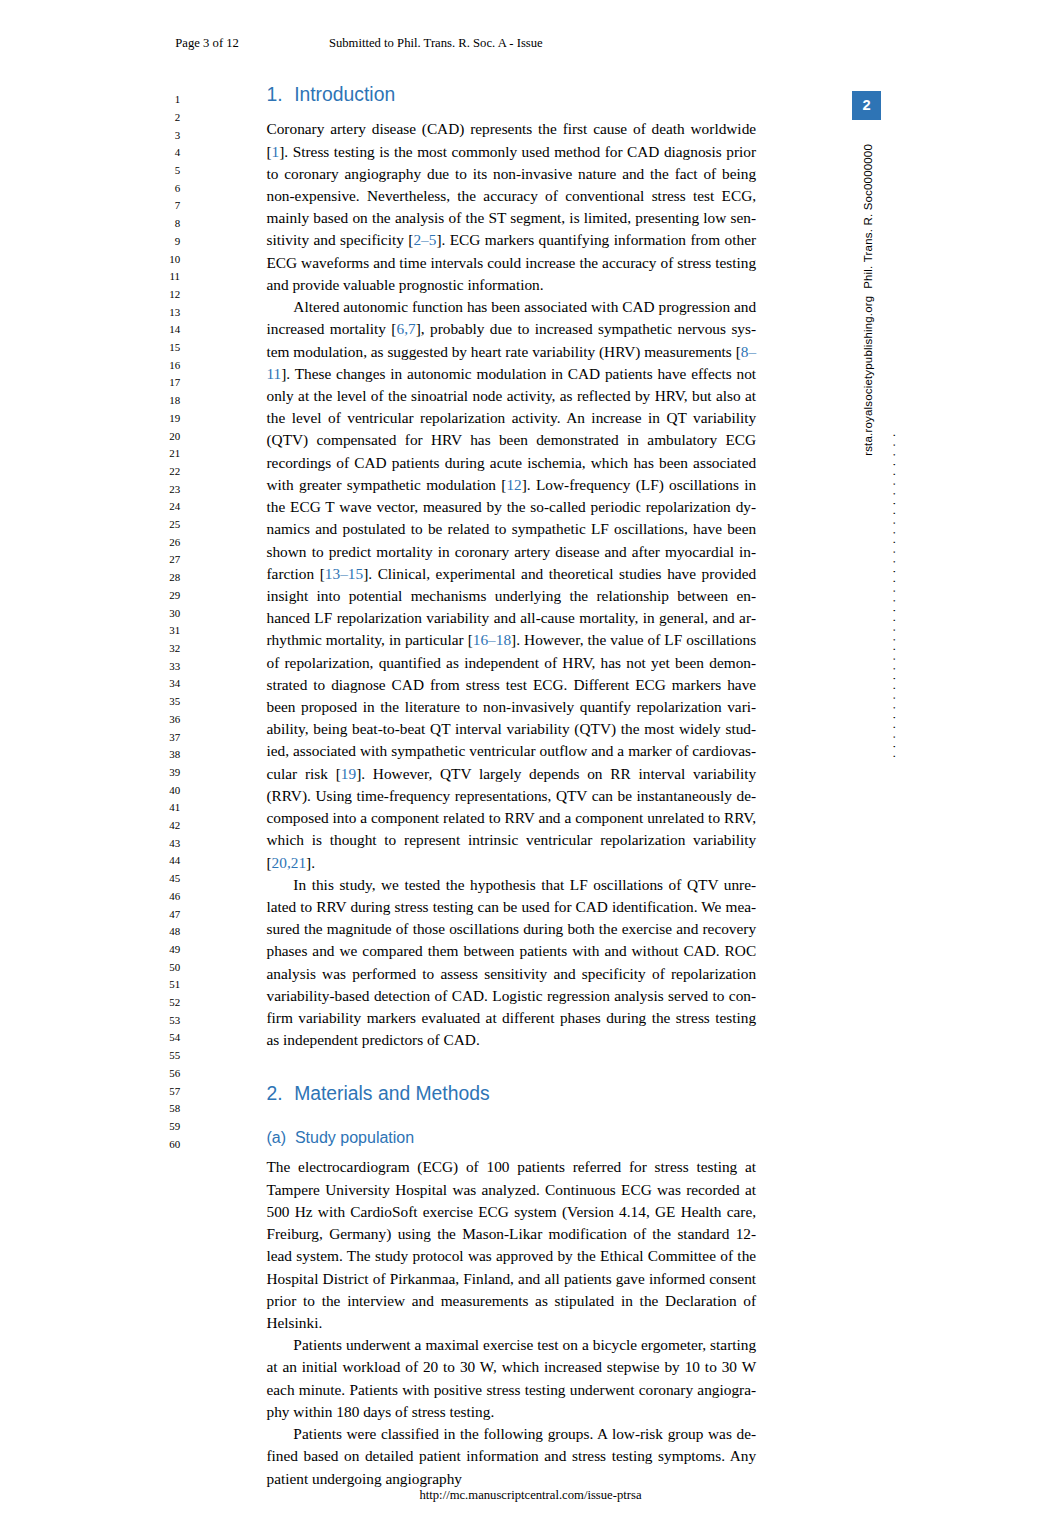Page 3 of 12
Submitted to Phil. Trans. R. Soc. A - Issue
1
2
3
4
5
6
7
8
9
10
11
12
13
14
15
16
17
18
19
20
21
22
23
24
25
26
27
28
29
30
31
32
33
34
35
36
37
38
39
40
41
42
43
44
45
46
47
48
49
50
51
52
53
54
55
56
57
58
59
60
2
rsta.royalsocietypublishing.org Phil. Trans. R. Soc0000000
. . . . . . . . . . . . . . . . . . . . . . . . . . . . . . . . . .
1. Introduction
Coronary artery disease (CAD) represents the first cause of death worldwide [1]. Stress testing is the most commonly used method for CAD diagnosis prior to coronary angiography due to its non-invasive nature and the fact of being non-expensive. Nevertheless, the accuracy of conventional stress test ECG, mainly based on the analysis of the ST segment, is limited, presenting low sensitivity and specificity [2–5]. ECG markers quantifying information from other ECG waveforms and time intervals could increase the accuracy of stress testing and provide valuable prognostic information.
Altered autonomic function has been associated with CAD progression and increased mortality [6,7], probably due to increased sympathetic nervous system modulation, as suggested by heart rate variability (HRV) measurements [8–11]. These changes in autonomic modulation in CAD patients have effects not only at the level of the sinoatrial node activity, as reflected by HRV, but also at the level of ventricular repolarization activity. An increase in QT variability (QTV) compensated for HRV has been demonstrated in ambulatory ECG recordings of CAD patients during acute ischemia, which has been associated with greater sympathetic modulation [12]. Low-frequency (LF) oscillations in the ECG T wave vector, measured by the so-called periodic repolarization dynamics and postulated to be related to sympathetic LF oscillations, have been shown to predict mortality in coronary artery disease and after myocardial infarction [13–15]. Clinical, experimental and theoretical studies have provided insight into potential mechanisms underlying the relationship between enhanced LF repolarization variability and all-cause mortality, in general, and arrhythmic mortality, in particular [16–18]. However, the value of LF oscillations of repolarization, quantified as independent of HRV, has not yet been demonstrated to diagnose CAD from stress test ECG. Different ECG markers have been proposed in the literature to non-invasively quantify repolarization variability, being beat-to-beat QT interval variability (QTV) the most widely studied, associated with sympathetic ventricular outflow and a marker of cardiovascular risk [19]. However, QTV largely depends on RR interval variability (RRV). Using time-frequency representations, QTV can be instantaneously decomposed into a component related to RRV and a component unrelated to RRV, which is thought to represent intrinsic ventricular repolarization variability [20,21].
In this study, we tested the hypothesis that LF oscillations of QTV unrelated to RRV during stress testing can be used for CAD identification. We measured the magnitude of those oscillations during both the exercise and recovery phases and we compared them between patients with and without CAD. ROC analysis was performed to assess sensitivity and specificity of repolarization variability-based detection of CAD. Logistic regression analysis served to confirm variability markers evaluated at different phases during the stress testing as independent predictors of CAD.
2. Materials and Methods
(a) Study population
The electrocardiogram (ECG) of 100 patients referred for stress testing at Tampere University Hospital was analyzed. Continuous ECG was recorded at 500 Hz with CardioSoft exercise ECG system (Version 4.14, GE Health care, Freiburg, Germany) using the Mason-Likar modification of the standard 12-lead system. The study protocol was approved by the Ethical Committee of the Hospital District of Pirkanmaa, Finland, and all patients gave informed consent prior to the interview and measurements as stipulated in the Declaration of Helsinki.
Patients underwent a maximal exercise test on a bicycle ergometer, starting at an initial workload of 20 to 30 W, which increased stepwise by 10 to 30 W each minute. Patients with positive stress testing underwent coronary angiography within 180 days of stress testing.
Patients were classified in the following groups. A low-risk group was defined based on detailed patient information and stress testing symptoms. Any patient undergoing angiography
http://mc.manuscriptcentral.com/issue-ptrsa